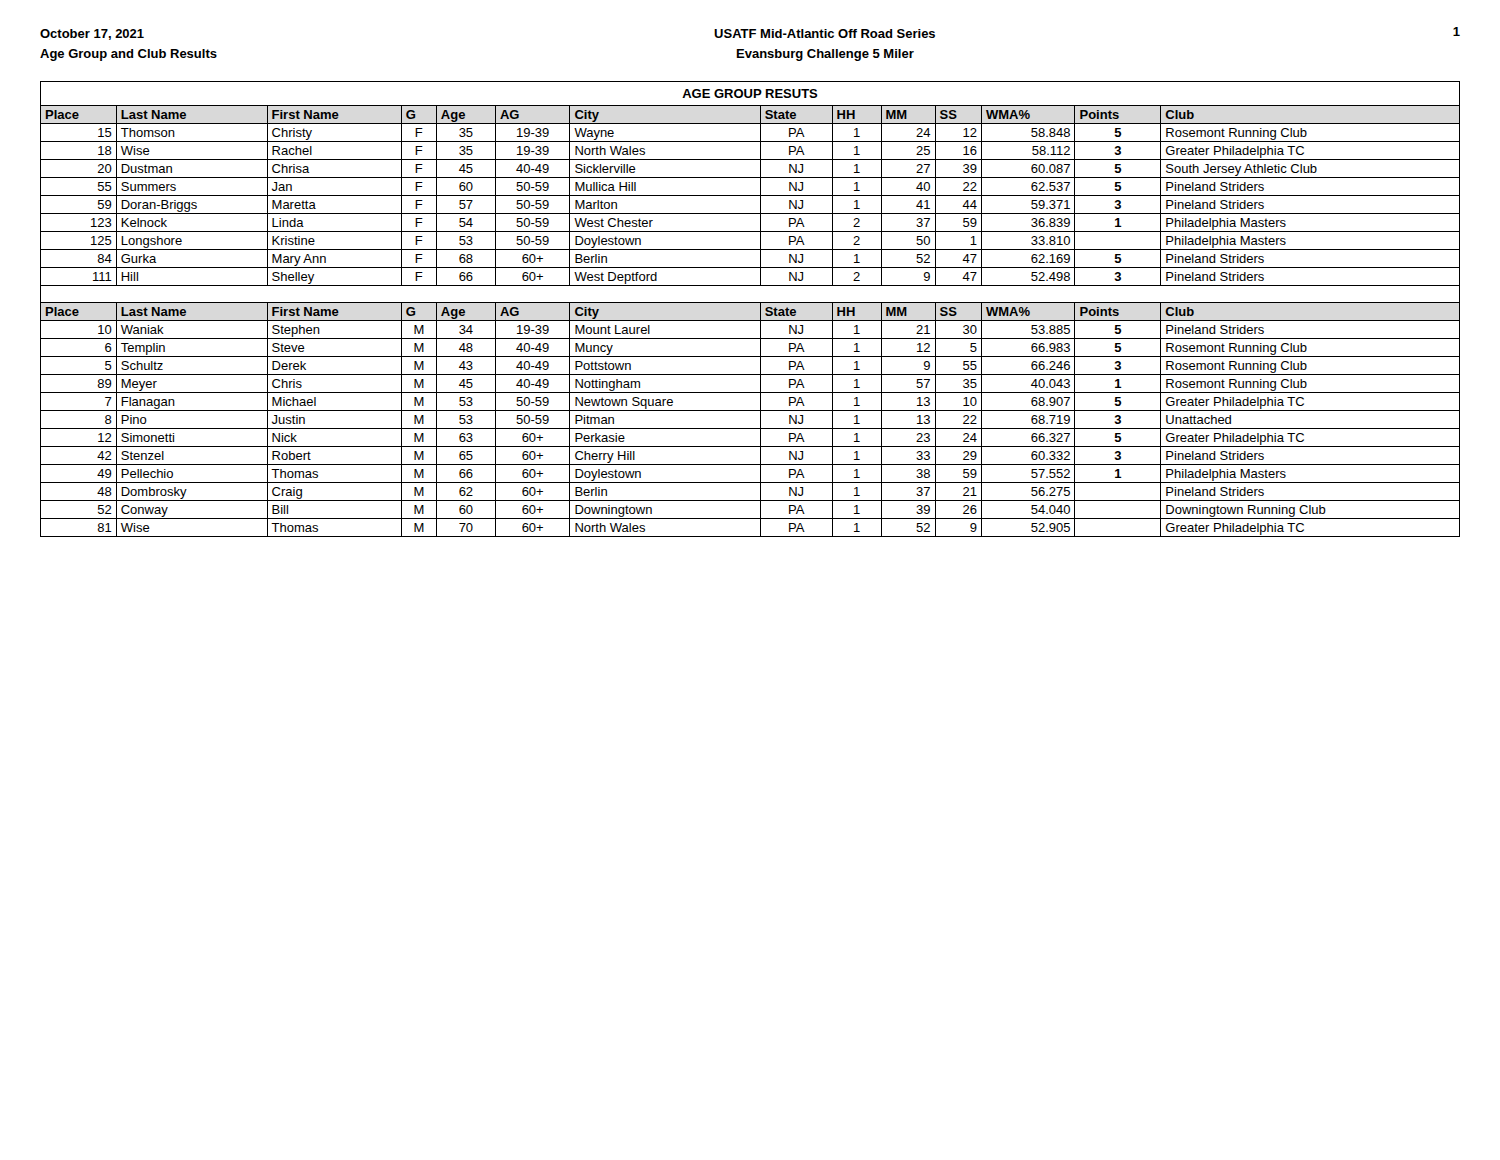October 17, 2021
Age Group and Club Results
USATF Mid-Atlantic Off Road Series
Evansburg Challenge 5 Miler
1
AGE GROUP RESUTS
| Place | Last Name | First Name | G | Age | AG | City | State | HH | MM | SS | WMA% | Points | Club |
| --- | --- | --- | --- | --- | --- | --- | --- | --- | --- | --- | --- | --- | --- |
| 15 | Thomson | Christy | F | 35 | 19-39 | Wayne | PA | 1 | 24 | 12 | 58.848 | 5 | Rosemont Running Club |
| 18 | Wise | Rachel | F | 35 | 19-39 | North Wales | PA | 1 | 25 | 16 | 58.112 | 3 | Greater Philadelphia TC |
| 20 | Dustman | Chrisa | F | 45 | 40-49 | Sicklerville | NJ | 1 | 27 | 39 | 60.087 | 5 | South Jersey Athletic Club |
| 55 | Summers | Jan | F | 60 | 50-59 | Mullica Hill | NJ | 1 | 40 | 22 | 62.537 | 5 | Pineland Striders |
| 59 | Doran-Briggs | Maretta | F | 57 | 50-59 | Marlton | NJ | 1 | 41 | 44 | 59.371 | 3 | Pineland Striders |
| 123 | Kelnock | Linda | F | 54 | 50-59 | West Chester | PA | 2 | 37 | 59 | 36.839 | 1 | Philadelphia Masters |
| 125 | Longshore | Kristine | F | 53 | 50-59 | Doylestown | PA | 2 | 50 | 1 | 33.810 | | Philadelphia Masters |
| 84 | Gurka | Mary Ann | F | 68 | 60+ | Berlin | NJ | 1 | 52 | 47 | 62.169 | 5 | Pineland Striders |
| 111 | Hill | Shelley | F | 66 | 60+ | West Deptford | NJ | 2 | 9 | 47 | 52.498 | 3 | Pineland Striders |
| Place | Last Name | First Name | G | Age | AG | City | State | HH | MM | SS | WMA% | Points | Club |
| 10 | Waniak | Stephen | M | 34 | 19-39 | Mount Laurel | NJ | 1 | 21 | 30 | 53.885 | 5 | Pineland Striders |
| 6 | Templin | Steve | M | 48 | 40-49 | Muncy | PA | 1 | 12 | 5 | 66.983 | 5 | Rosemont Running Club |
| 5 | Schultz | Derek | M | 43 | 40-49 | Pottstown | PA | 1 | 9 | 55 | 66.246 | 3 | Rosemont Running Club |
| 89 | Meyer | Chris | M | 45 | 40-49 | Nottingham | PA | 1 | 57 | 35 | 40.043 | 1 | Rosemont Running Club |
| 7 | Flanagan | Michael | M | 53 | 50-59 | Newtown Square | PA | 1 | 13 | 10 | 68.907 | 5 | Greater Philadelphia TC |
| 8 | Pino | Justin | M | 53 | 50-59 | Pitman | NJ | 1 | 13 | 22 | 68.719 | 3 | Unattached |
| 12 | Simonetti | Nick | M | 63 | 60+ | Perkasie | PA | 1 | 23 | 24 | 66.327 | 5 | Greater Philadelphia TC |
| 42 | Stenzel | Robert | M | 65 | 60+ | Cherry Hill | NJ | 1 | 33 | 29 | 60.332 | 3 | Pineland Striders |
| 49 | Pellechio | Thomas | M | 66 | 60+ | Doylestown | PA | 1 | 38 | 59 | 57.552 | 1 | Philadelphia Masters |
| 48 | Dombrosky | Craig | M | 62 | 60+ | Berlin | NJ | 1 | 37 | 21 | 56.275 | | Pineland Striders |
| 52 | Conway | Bill | M | 60 | 60+ | Downingtown | PA | 1 | 39 | 26 | 54.040 | | Downingtown Running Club |
| 81 | Wise | Thomas | M | 70 | 60+ | North Wales | PA | 1 | 52 | 9 | 52.905 | | Greater Philadelphia TC |